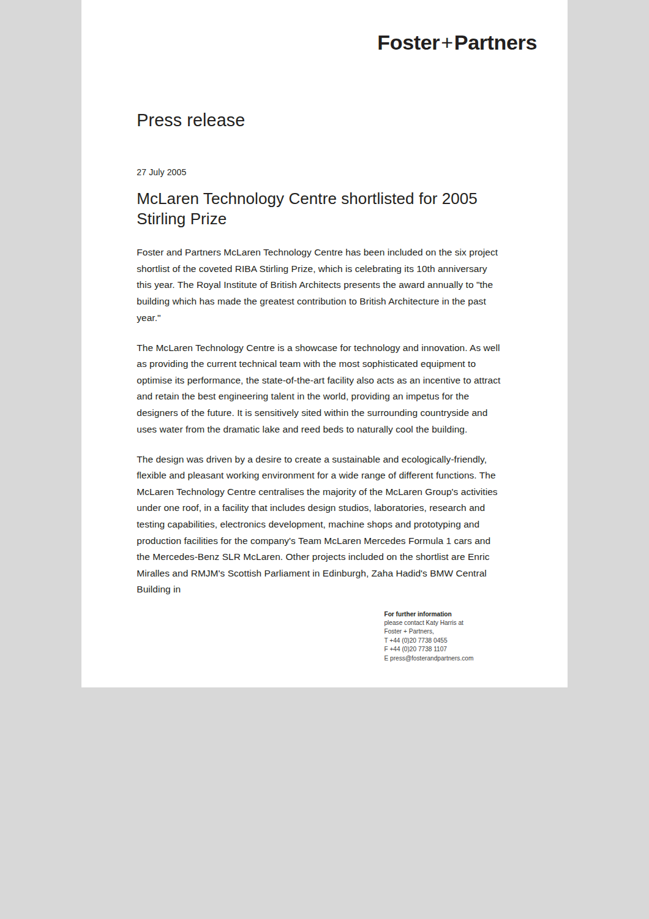Foster+Partners
Press release
27 July 2005
McLaren Technology Centre shortlisted for 2005 Stirling Prize
Foster and Partners McLaren Technology Centre has been included on the six project shortlist of the coveted RIBA Stirling Prize, which is celebrating its 10th anniversary this year. The Royal Institute of British Architects presents the award annually to "the building which has made the greatest contribution to British Architecture in the past year."
The McLaren Technology Centre is a showcase for technology and innovation. As well as providing the current technical team with the most sophisticated equipment to optimise its performance, the state-of-the-art facility also acts as an incentive to attract and retain the best engineering talent in the world, providing an impetus for the designers of the future. It is sensitively sited within the surrounding countryside and uses water from the dramatic lake and reed beds to naturally cool the building.
The design was driven by a desire to create a sustainable and ecologically-friendly, flexible and pleasant working environment for a wide range of different functions. The McLaren Technology Centre centralises the majority of the McLaren Group's activities under one roof, in a facility that includes design studios, laboratories, research and testing capabilities, electronics development, machine shops and prototyping and production facilities for the company's Team McLaren Mercedes Formula 1 cars and the Mercedes-Benz SLR McLaren. Other projects included on the shortlist are Enric Miralles and RMJM's Scottish Parliament in Edinburgh, Zaha Hadid's BMW Central Building in
For further information please contact Katy Harris at
Foster + Partners,
T +44 (0)20 7738 0455
F +44 (0)20 7738 1107
E press@fosterandpartners.com